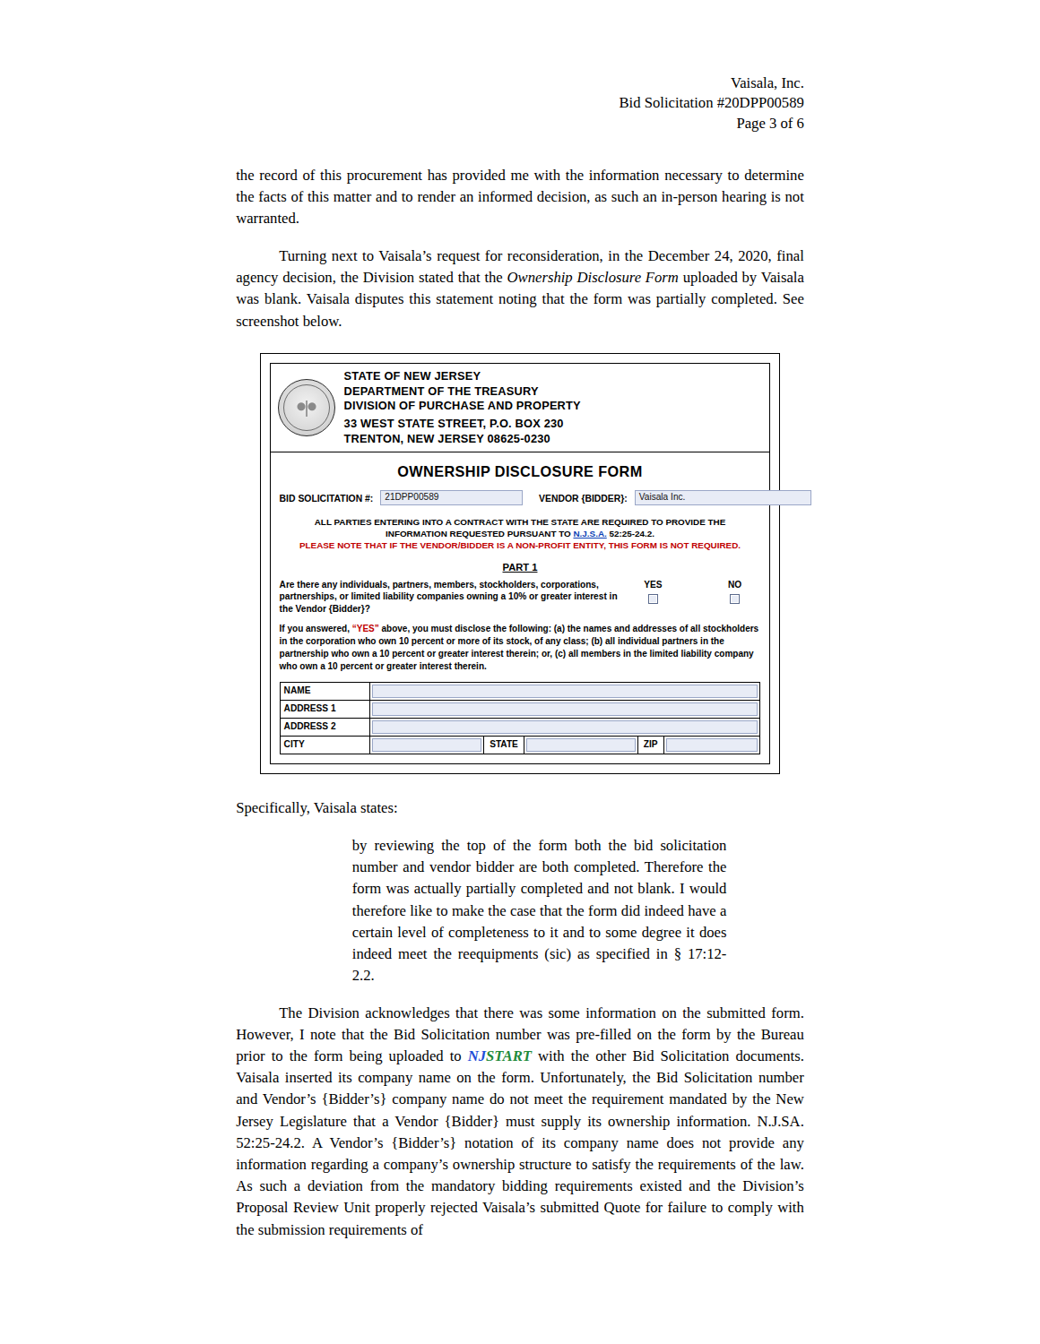Vaisala, Inc.
Bid Solicitation #20DPP00589
Page 3 of 6
the record of this procurement has provided me with the information necessary to determine the facts of this matter and to render an informed decision, as such an in-person hearing is not warranted.
Turning next to Vaisala’s request for reconsideration, in the December 24, 2020, final agency decision, the Division stated that the Ownership Disclosure Form uploaded by Vaisala was blank. Vaisala disputes this statement noting that the form was partially completed. See screenshot below.
STATE OF NEW JERSEY
DEPARTMENT OF THE TREASURY
DIVISION OF PURCHASE AND PROPERTY
33 WEST STATE STREET, P.O. BOX 230
TRENTON, NEW JERSEY 08625-0230
OWNERSHIP DISCLOSURE FORM
BID SOLICITATION #: 21DPP00589 VENDOR {BIDDER}: Vaisala Inc.
ALL PARTIES ENTERING INTO A CONTRACT WITH THE STATE ARE REQUIRED TO PROVIDE THE
INFORMATION REQUESTED PURSUANT TO N.J.S.A. 52:25-24.2.
PLEASE NOTE THAT IF THE VENDOR/BIDDER IS A NON-PROFIT ENTITY, THIS FORM IS NOT REQUIRED.
PART 1
Are there any individuals, partners, members, stockholders, corporations, partnerships, or limited liability companies owning a 10% or greater interest in the Vendor {Bidder}?
YES
NO
If you answered, “YES” above, you must disclose the following: (a) the names and addresses of all stockholders in the corporation who own 10 percent or more of its stock, of any class; (b) all individual partners in the partnership who own a 10 percent or greater interest therein; or, (c) all members in the limited liability company who own a 10 percent or greater interest therein.
NAME
ADDRESS 1
ADDRESS 2
CITY
STATE
ZIP
Specifically, Vaisala states:
by reviewing the top of the form both the bid solicitation number and vendor bidder are both completed. Therefore the form was actually partially completed and not blank. I would therefore like to make the case that the form did indeed have a certain level of completeness to it and to some degree it does indeed meet the reequipments (sic) as specified in § 17:12-2.2.
The Division acknowledges that there was some information on the submitted form. However, I note that the Bid Solicitation number was pre-filled on the form by the Bureau prior to the form being uploaded to NJ START with the other Bid Solicitation documents. Vaisala inserted its company name on the form. Unfortunately, the Bid Solicitation number and Vendor’s {Bidder’s} company name do not meet the requirement mandated by the New Jersey Legislature that a Vendor {Bidder} must supply its ownership information. N.J.SA. 52:25-24.2. A Vendor’s {Bidder’s} notation of its company name does not provide any information regarding a company’s ownership structure to satisfy the requirements of the law. As such a deviation from the mandatory bidding requirements existed and the Division’s Proposal Review Unit properly rejected Vaisala’s submitted Quote for failure to comply with the submission requirements of